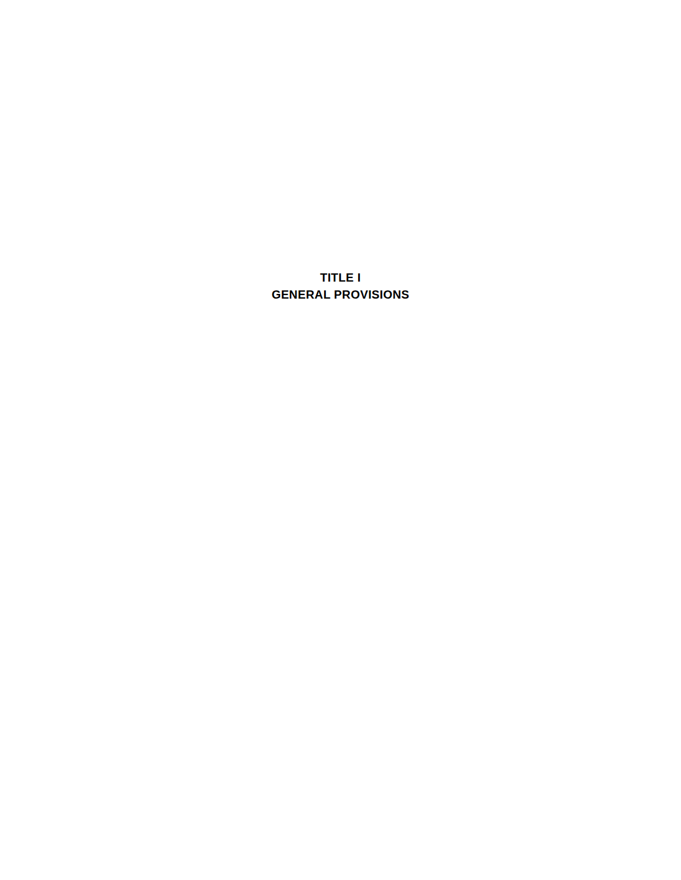TITLE I
GENERAL PROVISIONS